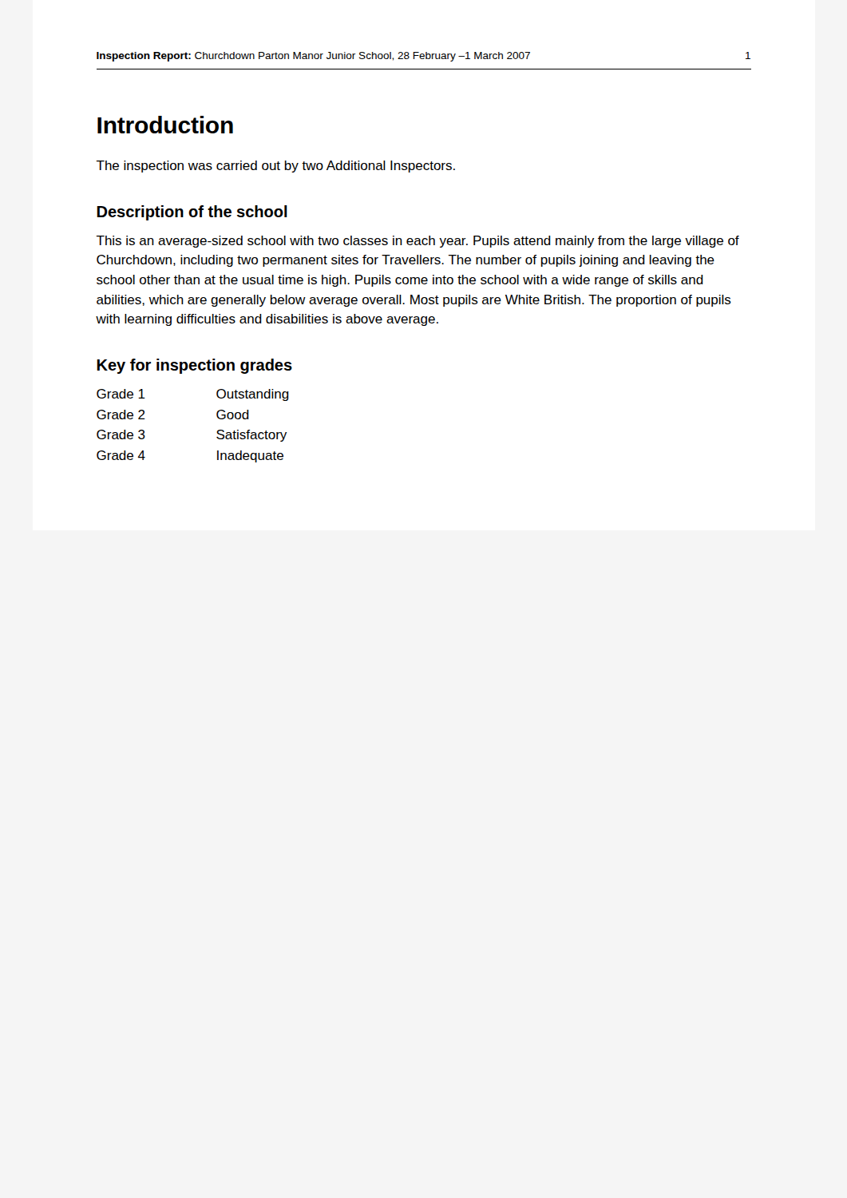Inspection Report: Churchdown Parton Manor Junior School, 28 February –1 March 2007
1
Introduction
The inspection was carried out by two Additional Inspectors.
Description of the school
This is an average-sized school with two classes in each year. Pupils attend mainly from the large village of Churchdown, including two permanent sites for Travellers. The number of pupils joining and leaving the school other than at the usual time is high. Pupils come into the school with a wide range of skills and abilities, which are generally below average overall. Most pupils are White British. The proportion of pupils with learning difficulties and disabilities is above average.
Key for inspection grades
Grade 1 Outstanding
Grade 2 Good
Grade 3 Satisfactory
Grade 4 Inadequate